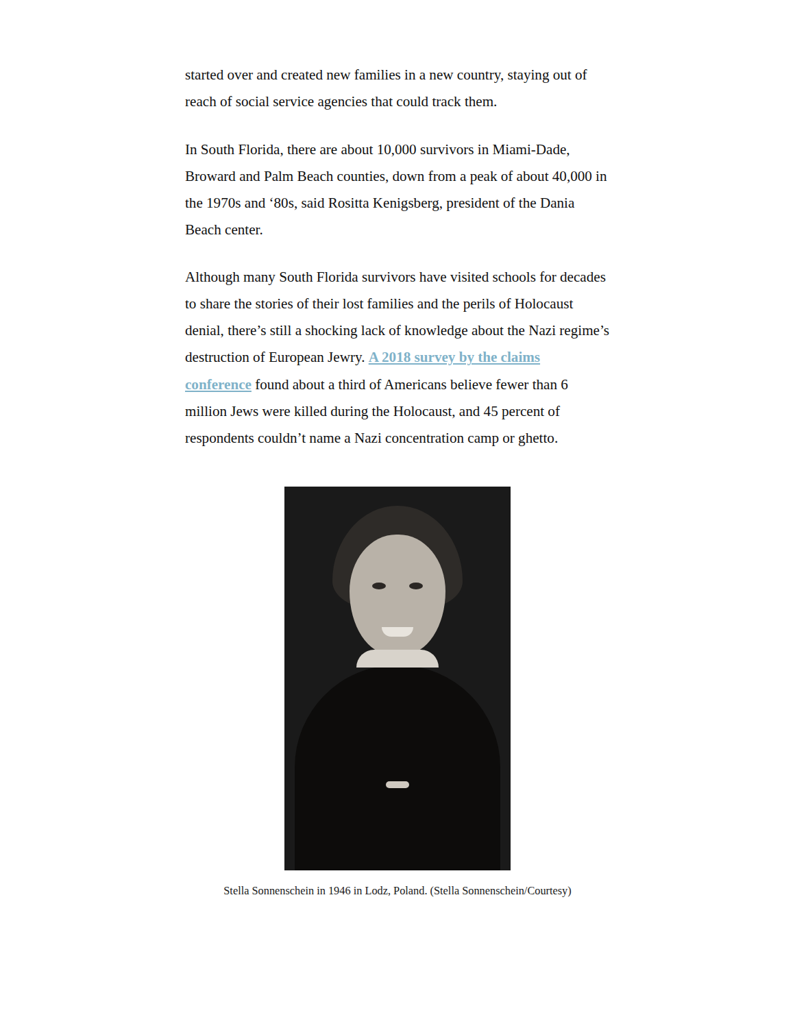started over and created new families in a new country, staying out of reach of social service agencies that could track them.
In South Florida, there are about 10,000 survivors in Miami-Dade, Broward and Palm Beach counties, down from a peak of about 40,000 in the 1970s and ‘80s, said Rositta Kenigsberg, president of the Dania Beach center.
Although many South Florida survivors have visited schools for decades to share the stories of their lost families and the perils of Holocaust denial, there’s still a shocking lack of knowledge about the Nazi regime’s destruction of European Jewry. A 2018 survey by the claims conference found about a third of Americans believe fewer than 6 million Jews were killed during the Holocaust, and 45 percent of respondents couldn’t name a Nazi concentration camp or ghetto.
Stella Sonnenschein in 1946 in Lodz, Poland. (Stella Sonnenschein/Courtesy)